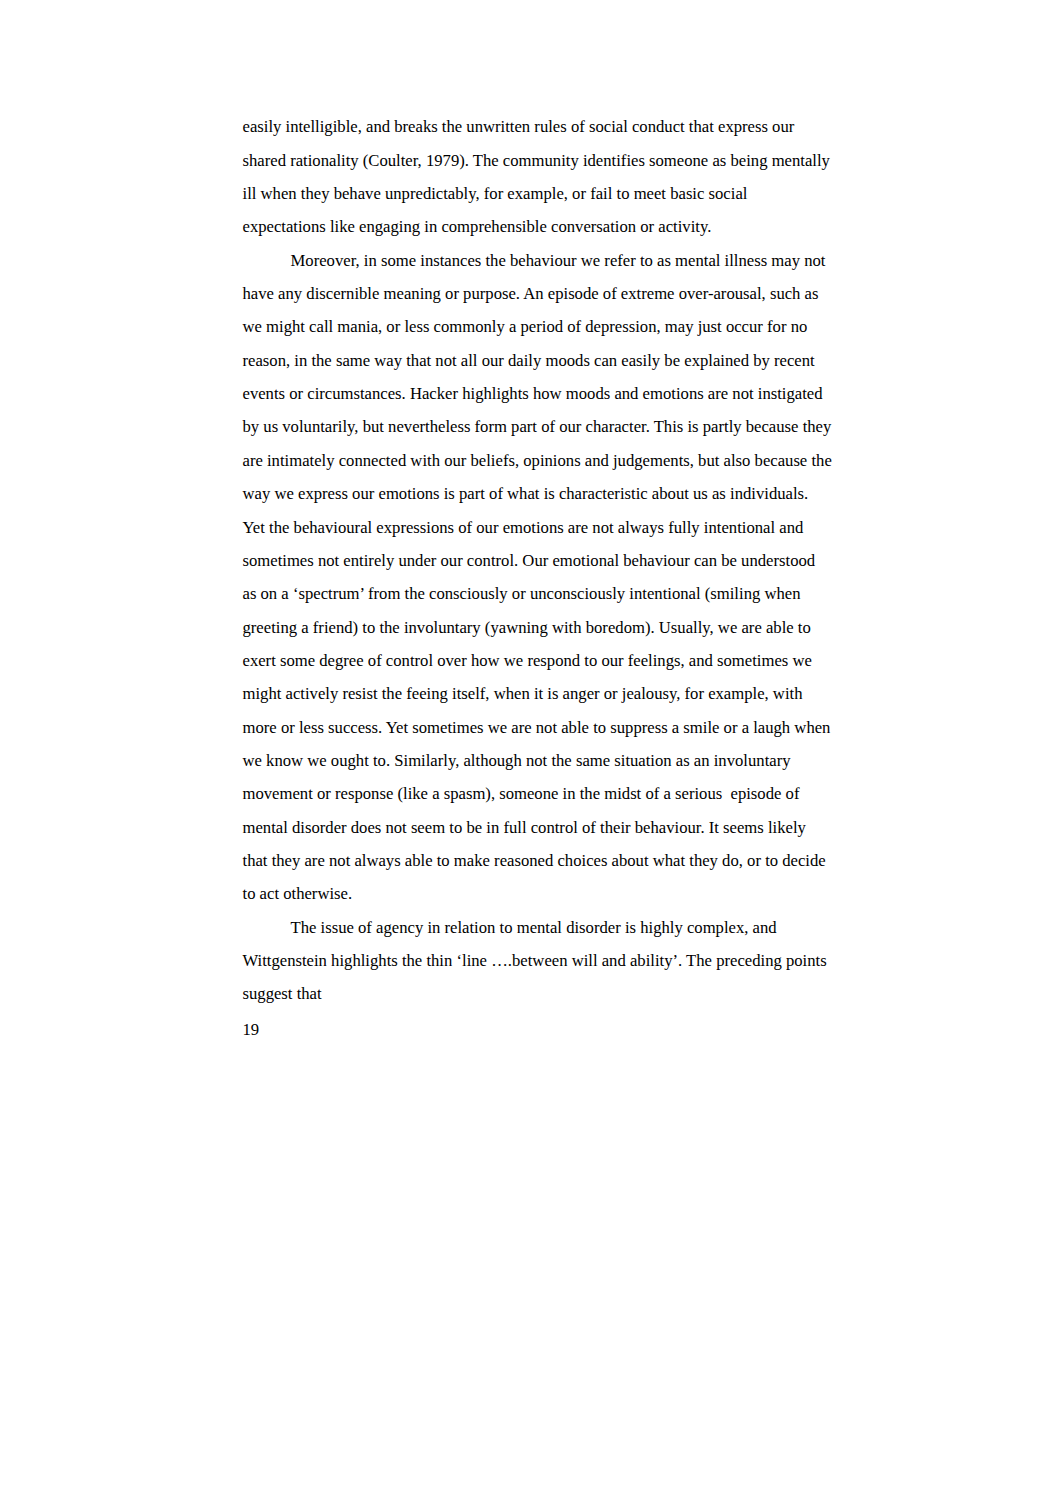easily intelligible, and breaks the unwritten rules of social conduct that express our shared rationality (Coulter, 1979). The community identifies someone as being mentally ill when they behave unpredictably, for example, or fail to meet basic social expectations like engaging in comprehensible conversation or activity.
Moreover, in some instances the behaviour we refer to as mental illness may not have any discernible meaning or purpose. An episode of extreme over-arousal, such as we might call mania, or less commonly a period of depression, may just occur for no reason, in the same way that not all our daily moods can easily be explained by recent events or circumstances. Hacker highlights how moods and emotions are not instigated by us voluntarily, but nevertheless form part of our character. This is partly because they are intimately connected with our beliefs, opinions and judgements, but also because the way we express our emotions is part of what is characteristic about us as individuals. Yet the behavioural expressions of our emotions are not always fully intentional and sometimes not entirely under our control. Our emotional behaviour can be understood as on a ‘spectrum’ from the consciously or unconsciously intentional (smiling when greeting a friend) to the involuntary (yawning with boredom). Usually, we are able to exert some degree of control over how we respond to our feelings, and sometimes we might actively resist the feeing itself, when it is anger or jealousy, for example, with more or less success. Yet sometimes we are not able to suppress a smile or a laugh when we know we ought to. Similarly, although not the same situation as an involuntary movement or response (like a spasm), someone in the midst of a serious episode of mental disorder does not seem to be in full control of their behaviour. It seems likely that they are not always able to make reasoned choices about what they do, or to decide to act otherwise.
The issue of agency in relation to mental disorder is highly complex, and Wittgenstein highlights the thin ‘line ….between will and ability’. The preceding points suggest that
19